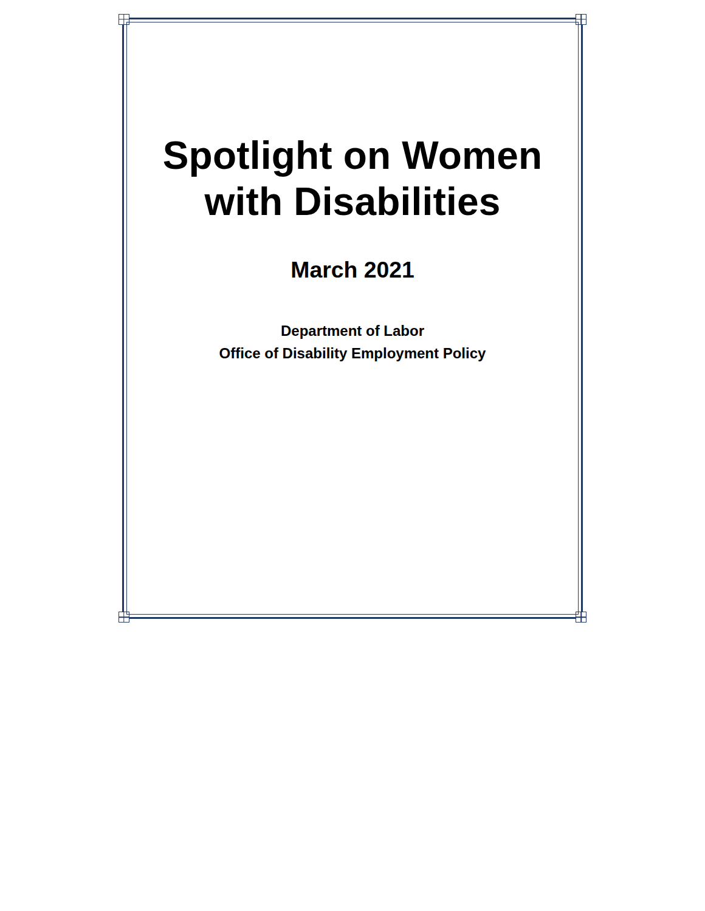Spotlight on Women with Disabilities
March 2021
Department of Labor Office of Disability Employment Policy